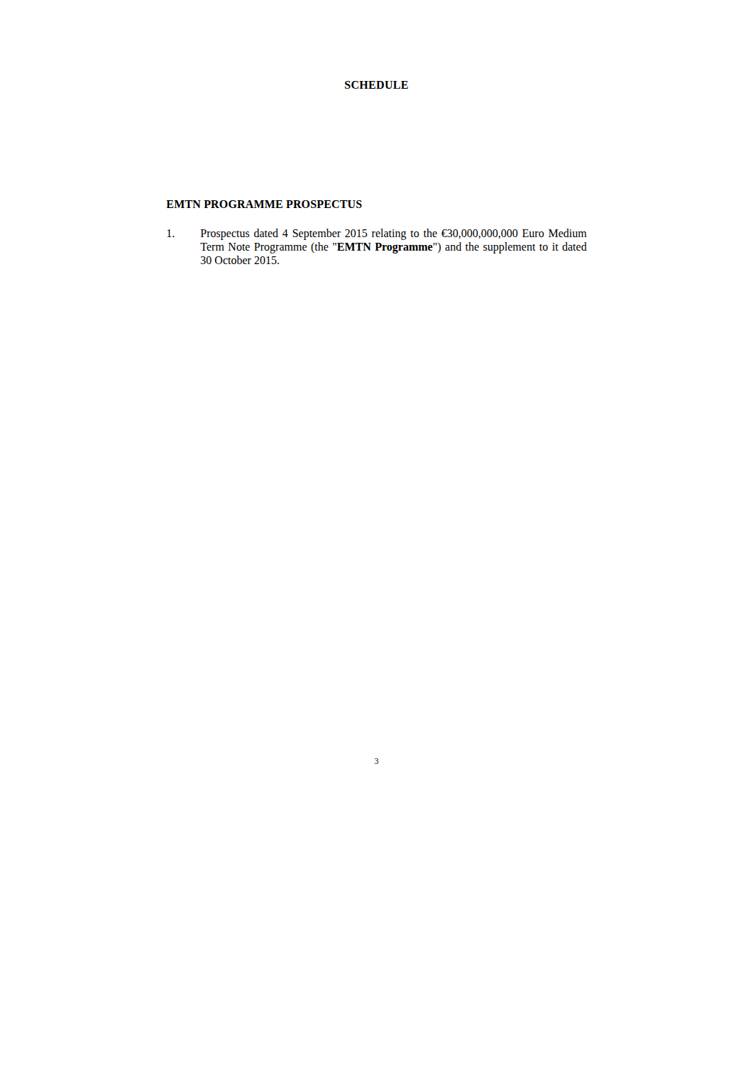SCHEDULE
EMTN PROGRAMME PROSPECTUS
1.
Prospectus dated 4 September 2015 relating to the €30,000,000,000 Euro Medium Term Note Programme (the "EMTN Programme") and the supplement to it dated 30 October 2015.
3